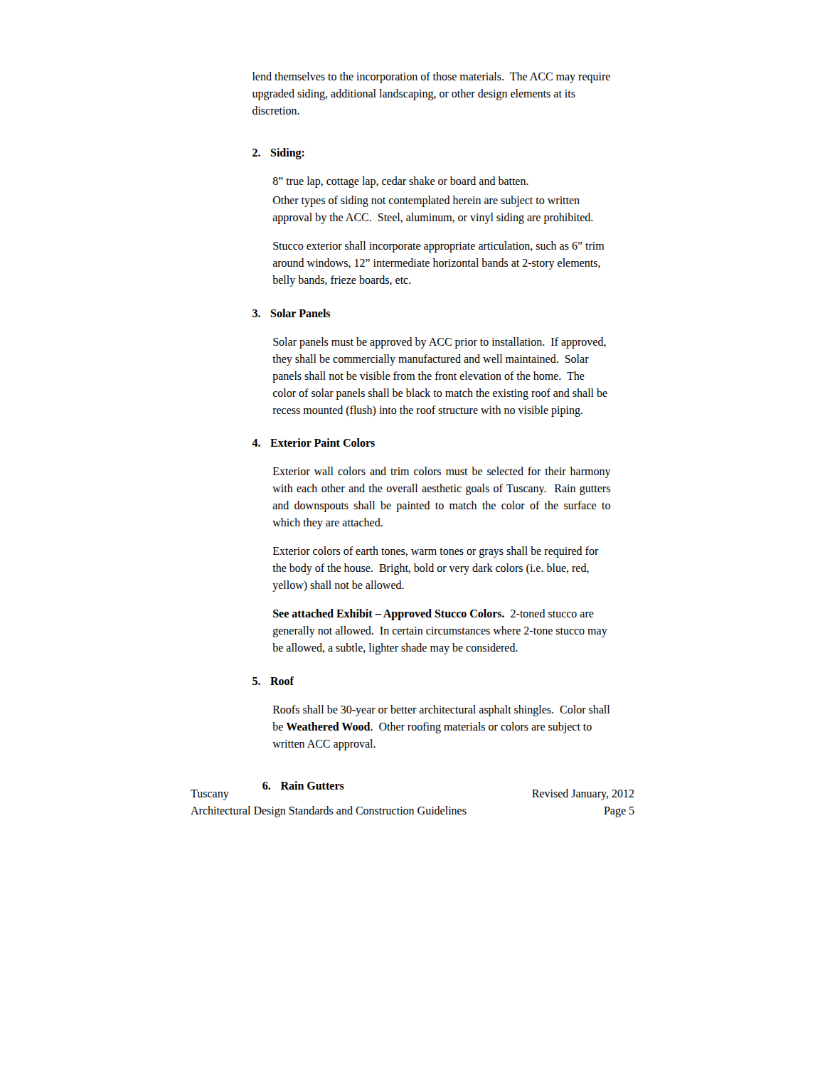lend themselves to the incorporation of those materials. The ACC may require upgraded siding, additional landscaping, or other design elements at its discretion.
2. Siding:
8” true lap, cottage lap, cedar shake or board and batten.
Other types of siding not contemplated herein are subject to written approval by the ACC. Steel, aluminum, or vinyl siding are prohibited.
Stucco exterior shall incorporate appropriate articulation, such as 6” trim around windows, 12” intermediate horizontal bands at 2-story elements, belly bands, frieze boards, etc.
3. Solar Panels
Solar panels must be approved by ACC prior to installation. If approved, they shall be commercially manufactured and well maintained. Solar panels shall not be visible from the front elevation of the home. The color of solar panels shall be black to match the existing roof and shall be recess mounted (flush) into the roof structure with no visible piping.
4. Exterior Paint Colors
Exterior wall colors and trim colors must be selected for their harmony with each other and the overall aesthetic goals of Tuscany. Rain gutters and downspouts shall be painted to match the color of the surface to which they are attached.
Exterior colors of earth tones, warm tones or grays shall be required for the body of the house. Bright, bold or very dark colors (i.e. blue, red, yellow) shall not be allowed.
See attached Exhibit – Approved Stucco Colors. 2-toned stucco are generally not allowed. In certain circumstances where 2-tone stucco may be allowed, a subtle, lighter shade may be considered.
5. Roof
Roofs shall be 30-year or better architectural asphalt shingles. Color shall be Weathered Wood. Other roofing materials or colors are subject to written ACC approval.
6. Rain Gutters
Tuscany
Revised January, 2012
Architectural Design Standards and Construction Guidelines
Page 5